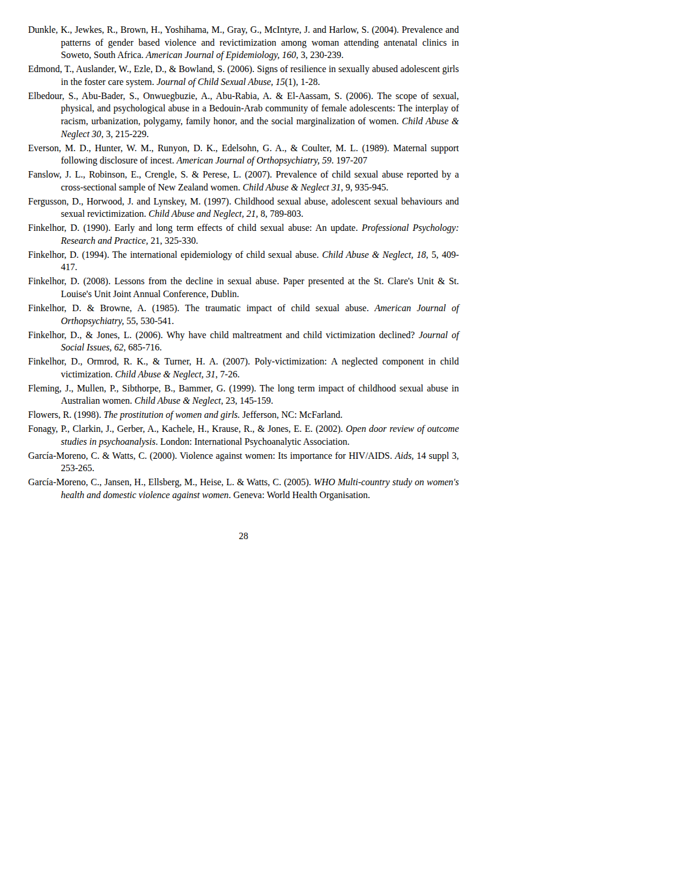Dunkle, K., Jewkes, R., Brown, H., Yoshihama, M., Gray, G., McIntyre, J. and Harlow, S. (2004). Prevalence and patterns of gender based violence and revictimization among woman attending antenatal clinics in Soweto, South Africa. American Journal of Epidemiology, 160, 3, 230-239.
Edmond, T., Auslander, W., Ezle, D., & Bowland, S. (2006). Signs of resilience in sexually abused adolescent girls in the foster care system. Journal of Child Sexual Abuse, 15(1), 1-28.
Elbedour, S., Abu-Bader, S., Onwuegbuzie, A., Abu-Rabia, A. & El-Aassam, S. (2006). The scope of sexual, physical, and psychological abuse in a Bedouin-Arab community of female adolescents: The interplay of racism, urbanization, polygamy, family honor, and the social marginalization of women. Child Abuse & Neglect 30, 3, 215-229.
Everson, M. D., Hunter, W. M., Runyon, D. K., Edelsohn, G. A., & Coulter, M. L. (1989). Maternal support following disclosure of incest. American Journal of Orthopsychiatry, 59. 197-207
Fanslow, J. L., Robinson, E., Crengle, S. & Perese, L. (2007). Prevalence of child sexual abuse reported by a cross-sectional sample of New Zealand women. Child Abuse & Neglect 31, 9, 935-945.
Fergusson, D., Horwood, J. and Lynskey, M. (1997). Childhood sexual abuse, adolescent sexual behaviours and sexual revictimization. Child Abuse and Neglect, 21, 8, 789-803.
Finkelhor, D. (1990). Early and long term effects of child sexual abuse: An update. Professional Psychology: Research and Practice, 21, 325-330.
Finkelhor, D. (1994). The international epidemiology of child sexual abuse. Child Abuse & Neglect, 18, 5, 409-417.
Finkelhor, D. (2008). Lessons from the decline in sexual abuse. Paper presented at the St. Clare's Unit & St. Louise's Unit Joint Annual Conference, Dublin.
Finkelhor, D. & Browne, A. (1985). The traumatic impact of child sexual abuse. American Journal of Orthopsychiatry, 55, 530-541.
Finkelhor, D., & Jones, L. (2006). Why have child maltreatment and child victimization declined? Journal of Social Issues, 62, 685-716.
Finkelhor, D., Ormrod, R. K., & Turner, H. A. (2007). Poly-victimization: A neglected component in child victimization. Child Abuse & Neglect, 31, 7-26.
Fleming, J., Mullen, P., Sibthorpe, B., Bammer, G. (1999). The long term impact of childhood sexual abuse in Australian women. Child Abuse & Neglect, 23, 145-159.
Flowers, R. (1998). The prostitution of women and girls. Jefferson, NC: McFarland.
Fonagy, P., Clarkin, J., Gerber, A., Kachele, H., Krause, R., & Jones, E. E. (2002). Open door review of outcome studies in psychoanalysis. London: International Psychoanalytic Association.
García-Moreno, C. & Watts, C. (2000). Violence against women: Its importance for HIV/AIDS. Aids, 14 suppl 3, 253-265.
García-Moreno, C., Jansen, H., Ellsberg, M., Heise, L. & Watts, C. (2005). WHO Multi-country study on women's health and domestic violence against women. Geneva: World Health Organisation.
28